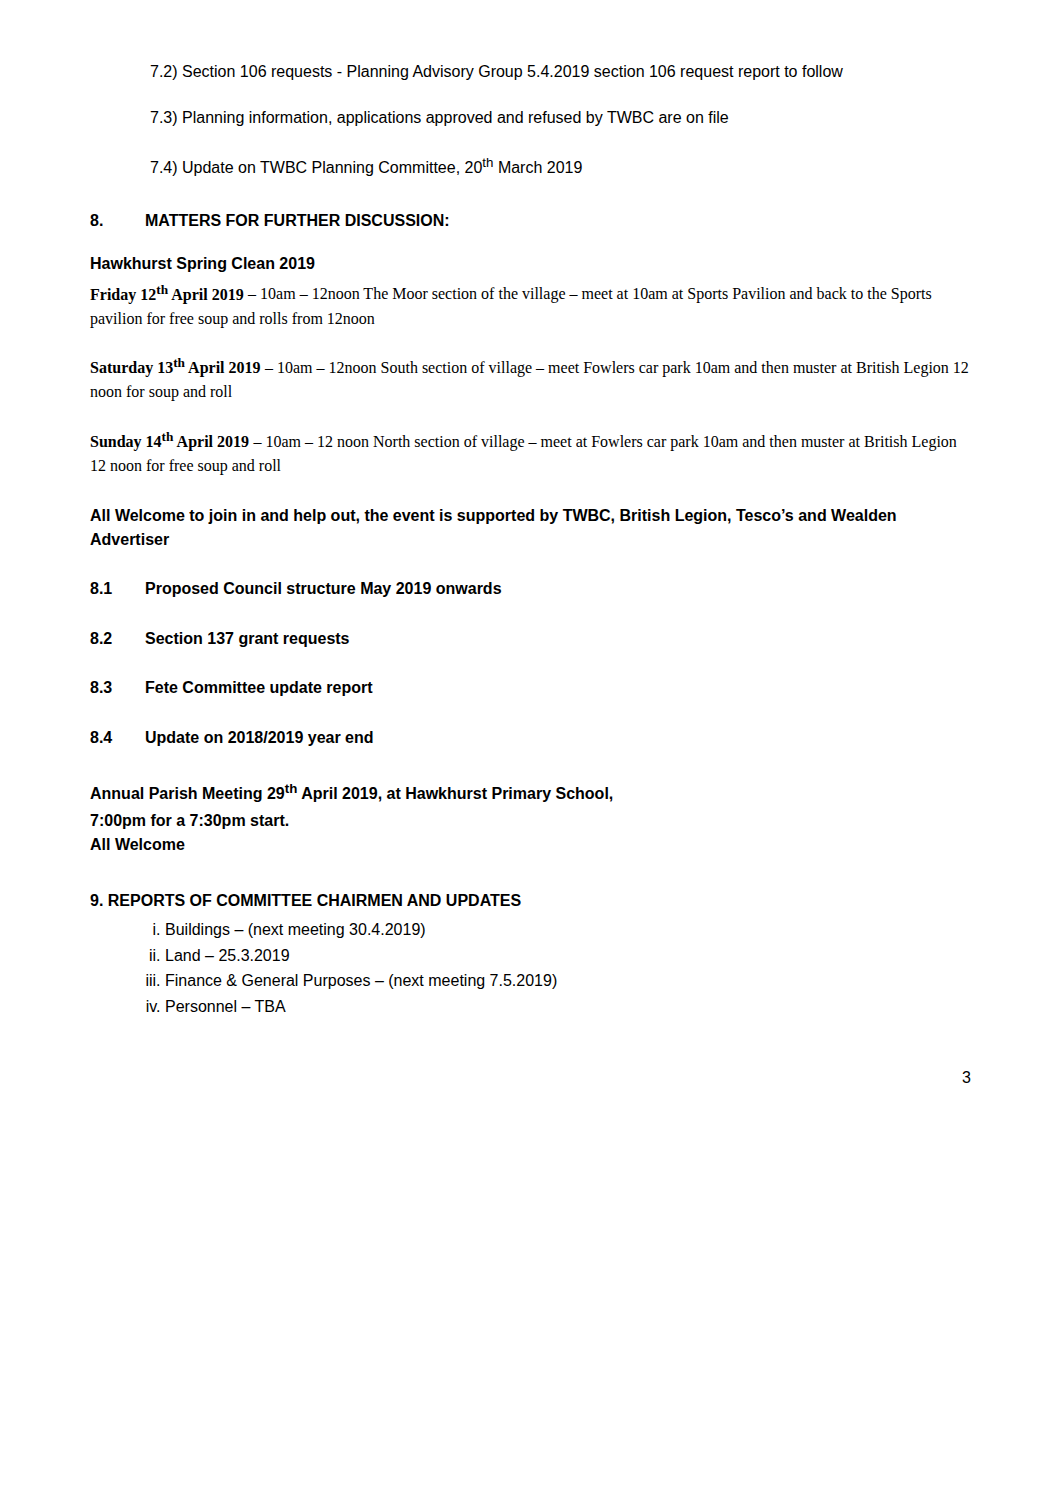7.2) Section 106 requests - Planning Advisory Group 5.4.2019 section 106 request report to follow
7.3) Planning information, applications approved and refused by TWBC are on file
7.4) Update on TWBC Planning Committee, 20th March 2019
8. MATTERS FOR FURTHER DISCUSSION:
Hawkhurst Spring Clean 2019
Friday 12th April 2019 – 10am – 12noon The Moor section of the village – meet at 10am at Sports Pavilion and back to the Sports pavilion for free soup and rolls from 12noon
Saturday 13th April 2019 – 10am – 12noon South section of village – meet Fowlers car park 10am and then muster at British Legion 12 noon for soup and roll
Sunday 14th April 2019 – 10am – 12 noon North section of village – meet at Fowlers car park 10am and then muster at British Legion 12 noon for free soup and roll
All Welcome to join in and help out, the event is supported by TWBC, British Legion, Tesco’s and Wealden Advertiser
8.1 Proposed Council structure May 2019 onwards
8.2 Section 137 grant requests
8.3 Fete Committee update report
8.4 Update on 2018/2019 year end
Annual Parish Meeting 29th April 2019, at Hawkhurst Primary School,
7:00pm for a 7:30pm start.
All Welcome
9. REPORTS OF COMMITTEE CHAIRMEN AND UPDATES
Buildings – (next meeting 30.4.2019)
Land – 25.3.2019
Finance & General Purposes – (next meeting 7.5.2019)
Personnel – TBA
3